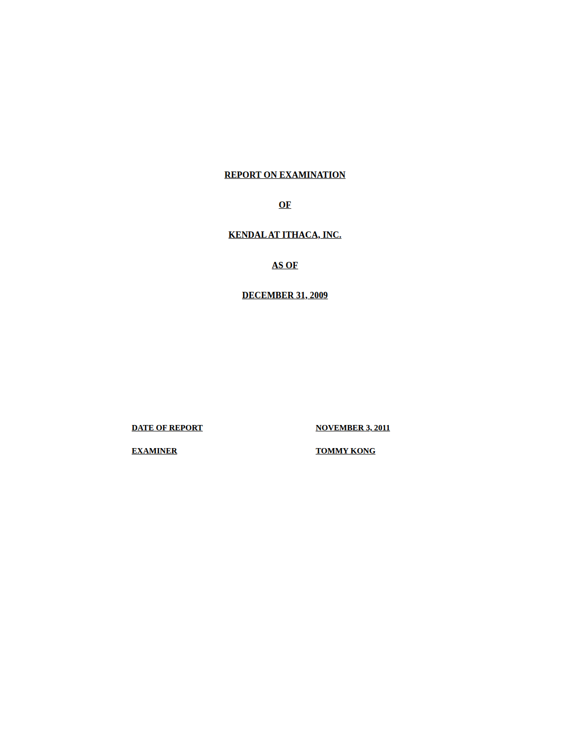REPORT ON EXAMINATION
OF
KENDAL AT ITHACA, INC.
AS OF
DECEMBER 31, 2009
DATE OF REPORT
NOVEMBER 3, 2011
EXAMINER
TOMMY KONG